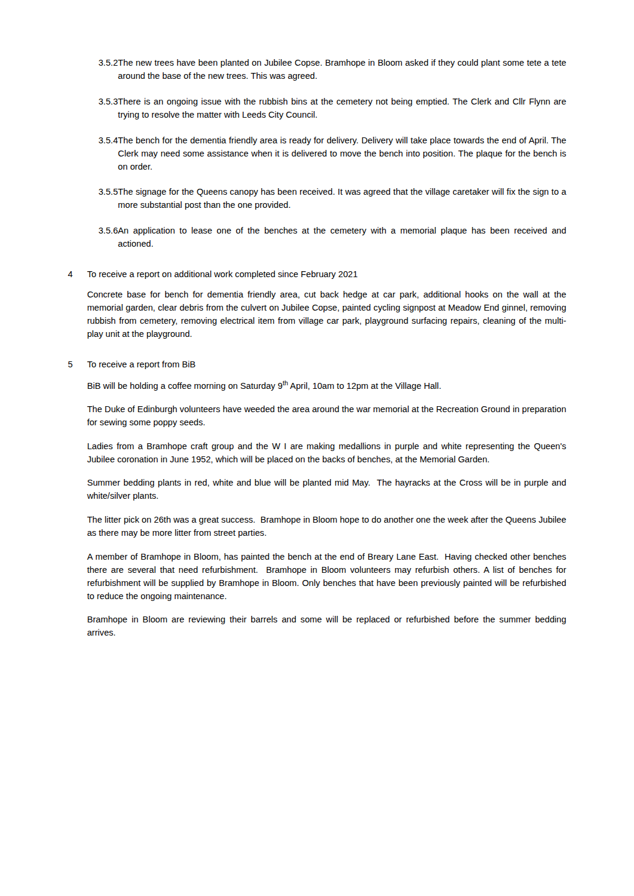3.5.2
The new trees have been planted on Jubilee Copse. Bramhope in Bloom asked if they could plant some tete a tete around the base of the new trees. This was agreed.
3.5.3
There is an ongoing issue with the rubbish bins at the cemetery not being emptied. The Clerk and Cllr Flynn are trying to resolve the matter with Leeds City Council.
3.5.4
The bench for the dementia friendly area is ready for delivery. Delivery will take place towards the end of April. The Clerk may need some assistance when it is delivered to move the bench into position. The plaque for the bench is on order.
3.5.5
The signage for the Queens canopy has been received. It was agreed that the village caretaker will fix the sign to a more substantial post than the one provided.
3.5.6
An application to lease one of the benches at the cemetery with a memorial plaque has been received and actioned.
4
To receive a report on additional work completed since February 2021
Concrete base for bench for dementia friendly area, cut back hedge at car park, additional hooks on the wall at the memorial garden, clear debris from the culvert on Jubilee Copse, painted cycling signpost at Meadow End ginnel, removing rubbish from cemetery, removing electrical item from village car park, playground surfacing repairs, cleaning of the multi-play unit at the playground.
5
To receive a report from BiB
BiB will be holding a coffee morning on Saturday 9th April, 10am to 12pm at the Village Hall.
The Duke of Edinburgh volunteers have weeded the area around the war memorial at the Recreation Ground in preparation for sewing some poppy seeds.
Ladies from a Bramhope craft group and the W I are making medallions in purple and white representing the Queen's Jubilee coronation in June 1952, which will be placed on the backs of benches, at the Memorial Garden.
Summer bedding plants in red, white and blue will be planted mid May. The hayracks at the Cross will be in purple and white/silver plants.
The litter pick on 26th was a great success. Bramhope in Bloom hope to do another one the week after the Queens Jubilee as there may be more litter from street parties.
A member of Bramhope in Bloom, has painted the bench at the end of Breary Lane East. Having checked other benches there are several that need refurbishment. Bramhope in Bloom volunteers may refurbish others. A list of benches for refurbishment will be supplied by Bramhope in Bloom. Only benches that have been previously painted will be refurbished to reduce the ongoing maintenance.
Bramhope in Bloom are reviewing their barrels and some will be replaced or refurbished before the summer bedding arrives.